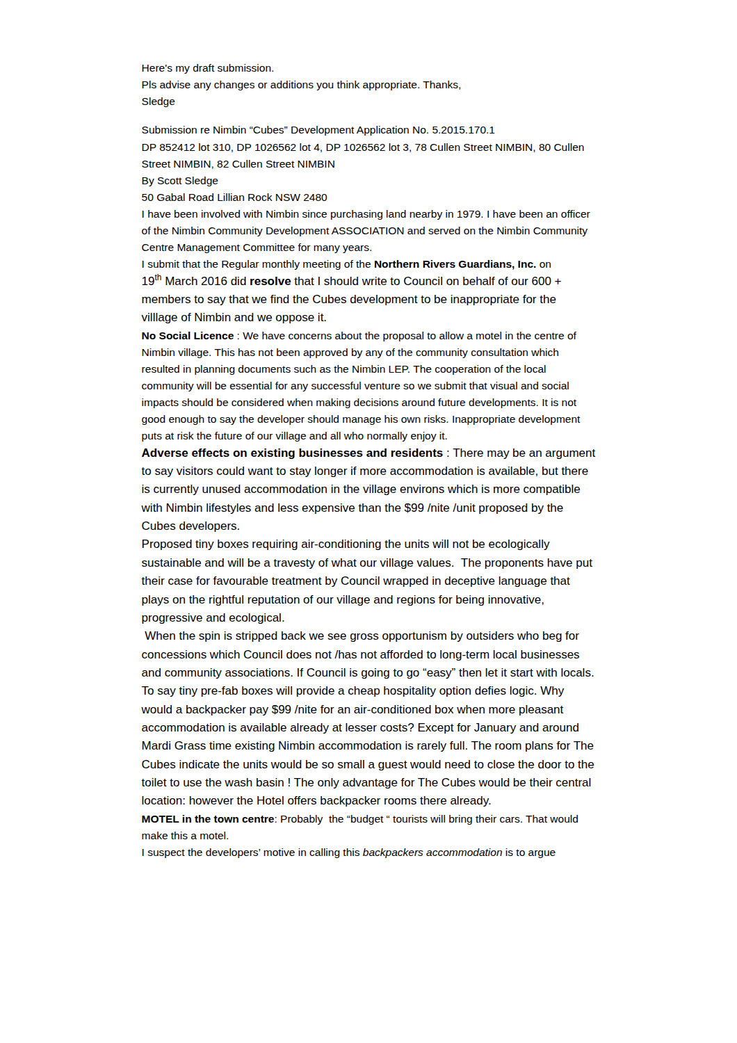Here's my draft submission.
Pls advise any changes or additions you think appropriate. Thanks,
Sledge
Submission re Nimbin “Cubes” Development Application No. 5.2015.170.1
DP 852412 lot 310, DP 1026562 lot 4, DP 1026562 lot 3, 78 Cullen Street NIMBIN, 80 Cullen Street NIMBIN, 82 Cullen Street NIMBIN
By Scott Sledge
50 Gabal Road Lillian Rock NSW 2480
I have been involved with Nimbin since purchasing land nearby in 1979. I have been an officer of the Nimbin Community Development ASSOCIATION and served on the Nimbin Community Centre Management Committee for many years.
I submit that the Regular monthly meeting of the Northern Rivers Guardians, Inc. on
19th March 2016 did resolve that I should write to Council on behalf of our 600 + members to say that we find the Cubes development to be inappropriate for the villlage of Nimbin and we oppose it.
No Social Licence : We have concerns about the proposal to allow a motel in the centre of Nimbin village. This has not been approved by any of the community consultation which resulted in planning documents such as the Nimbin LEP. The cooperation of the local community will be essential for any successful venture so we submit that visual and social impacts should be considered when making decisions around future developments. It is not good enough to say the developer should manage his own risks. Inappropriate development puts at risk the future of our village and all who normally enjoy it.
Adverse effects on existing businesses and residents : There may be an argument to say visitors could want to stay longer if more accommodation is available, but there is currently unused accommodation in the village environs which is more compatible with Nimbin lifestyles and less expensive than the $99 /nite /unit proposed by the Cubes developers.
Proposed tiny boxes requiring air-conditioning the units will not be ecologically sustainable and will be a travesty of what our village values. The proponents have put their case for favourable treatment by Council wrapped in deceptive language that plays on the rightful reputation of our village and regions for being innovative, progressive and ecological.
When the spin is stripped back we see gross opportunism by outsiders who beg for concessions which Council does not /has not afforded to long-term local businesses and community associations. If Council is going to go “easy” then let it start with locals.
To say tiny pre-fab boxes will provide a cheap hospitality option defies logic. Why would a backpacker pay $99 /nite for an air-conditioned box when more pleasant accommodation is available already at lesser costs? Except for January and around Mardi Grass time existing Nimbin accommodation is rarely full. The room plans for The Cubes indicate the units would be so small a guest would need to close the door to the toilet to use the wash basin ! The only advantage for The Cubes would be their central location: however the Hotel offers backpacker rooms there already.
MOTEL in the town centre: Probably the “budget “ tourists will bring their cars. That would make this a motel.
I suspect the developers’ motive in calling this backpackers accommodation is to argue